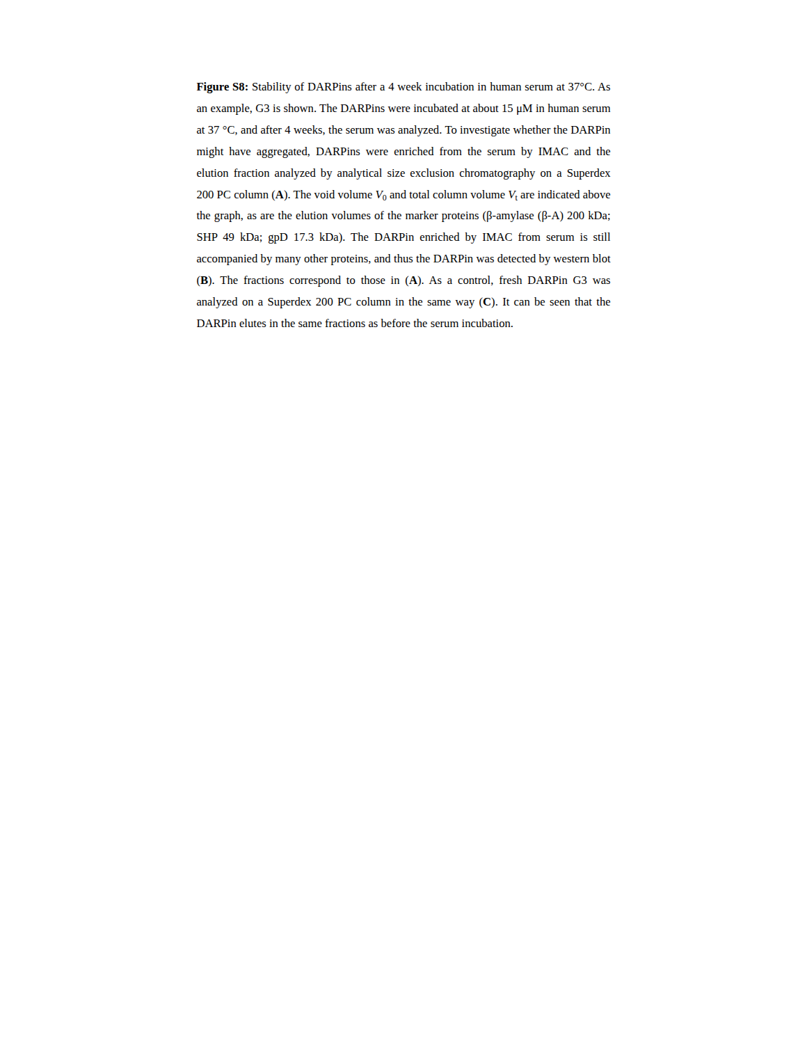Figure S8: Stability of DARPins after a 4 week incubation in human serum at 37°C. As an example, G3 is shown. The DARPins were incubated at about 15 μM in human serum at 37 °C, and after 4 weeks, the serum was analyzed. To investigate whether the DARPin might have aggregated, DARPins were enriched from the serum by IMAC and the elution fraction analyzed by analytical size exclusion chromatography on a Superdex 200 PC column (A). The void volume V0 and total column volume Vt are indicated above the graph, as are the elution volumes of the marker proteins (β-amylase (β-A) 200 kDa; SHP 49 kDa; gpD 17.3 kDa). The DARPin enriched by IMAC from serum is still accompanied by many other proteins, and thus the DARPin was detected by western blot (B). The fractions correspond to those in (A). As a control, fresh DARPin G3 was analyzed on a Superdex 200 PC column in the same way (C). It can be seen that the DARPin elutes in the same fractions as before the serum incubation.